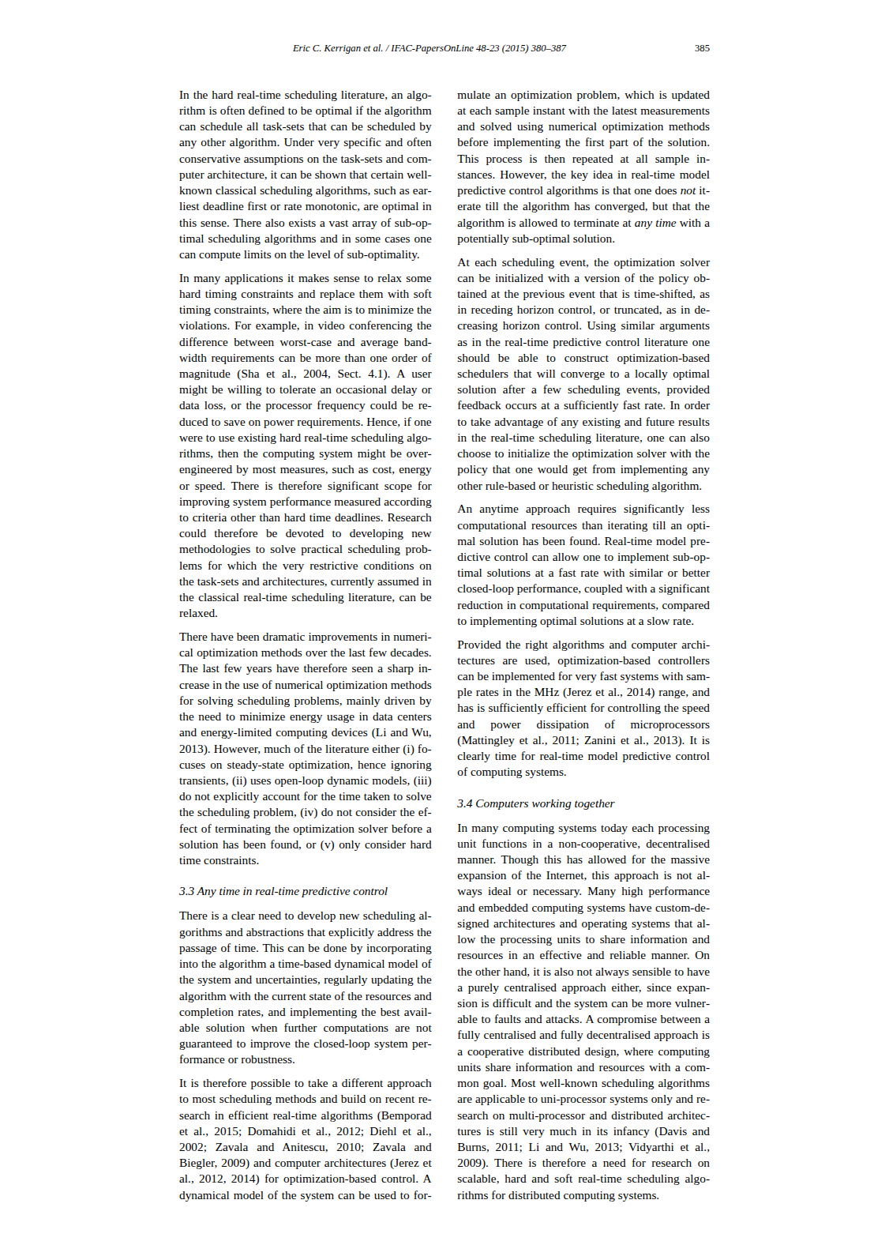Eric C. Kerrigan et al. / IFAC-PapersOnLine 48-23 (2015) 380–387 385
In the hard real-time scheduling literature, an algorithm is often defined to be optimal if the algorithm can schedule all task-sets that can be scheduled by any other algorithm. Under very specific and often conservative assumptions on the task-sets and computer architecture, it can be shown that certain well-known classical scheduling algorithms, such as earliest deadline first or rate monotonic, are optimal in this sense. There also exists a vast array of sub-optimal scheduling algorithms and in some cases one can compute limits on the level of sub-optimality.
In many applications it makes sense to relax some hard timing constraints and replace them with soft timing constraints, where the aim is to minimize the violations. For example, in video conferencing the difference between worst-case and average bandwidth requirements can be more than one order of magnitude (Sha et al., 2004, Sect. 4.1). A user might be willing to tolerate an occasional delay or data loss, or the processor frequency could be reduced to save on power requirements. Hence, if one were to use existing hard real-time scheduling algorithms, then the computing system might be over-engineered by most measures, such as cost, energy or speed. There is therefore significant scope for improving system performance measured according to criteria other than hard time deadlines. Research could therefore be devoted to developing new methodologies to solve practical scheduling problems for which the very restrictive conditions on the task-sets and architectures, currently assumed in the classical real-time scheduling literature, can be relaxed.
There have been dramatic improvements in numerical optimization methods over the last few decades. The last few years have therefore seen a sharp increase in the use of numerical optimization methods for solving scheduling problems, mainly driven by the need to minimize energy usage in data centers and energy-limited computing devices (Li and Wu, 2013). However, much of the literature either (i) focuses on steady-state optimization, hence ignoring transients, (ii) uses open-loop dynamic models, (iii) do not explicitly account for the time taken to solve the scheduling problem, (iv) do not consider the effect of terminating the optimization solver before a solution has been found, or (v) only consider hard time constraints.
3.3 Any time in real-time predictive control
There is a clear need to develop new scheduling algorithms and abstractions that explicitly address the passage of time. This can be done by incorporating into the algorithm a time-based dynamical model of the system and uncertainties, regularly updating the algorithm with the current state of the resources and completion rates, and implementing the best available solution when further computations are not guaranteed to improve the closed-loop system performance or robustness.
It is therefore possible to take a different approach to most scheduling methods and build on recent research in efficient real-time algorithms (Bemporad et al., 2015; Domahidi et al., 2012; Diehl et al., 2002; Zavala and Anitescu, 2010; Zavala and Biegler, 2009) and computer architectures (Jerez et al., 2012, 2014) for optimization-based control. A dynamical model of the system can be used to formulate an optimization problem, which is updated at each sample instant with the latest measurements and solved using numerical optimization methods before implementing the first part of the solution. This process is then repeated at all sample instances. However, the key idea in real-time model predictive control algorithms is that one does not iterate till the algorithm has converged, but that the algorithm is allowed to terminate at any time with a potentially sub-optimal solution.
At each scheduling event, the optimization solver can be initialized with a version of the policy obtained at the previous event that is time-shifted, as in receding horizon control, or truncated, as in decreasing horizon control. Using similar arguments as in the real-time predictive control literature one should be able to construct optimization-based schedulers that will converge to a locally optimal solution after a few scheduling events, provided feedback occurs at a sufficiently fast rate. In order to take advantage of any existing and future results in the real-time scheduling literature, one can also choose to initialize the optimization solver with the policy that one would get from implementing any other rule-based or heuristic scheduling algorithm.
An anytime approach requires significantly less computational resources than iterating till an optimal solution has been found. Real-time model predictive control can allow one to implement sub-optimal solutions at a fast rate with similar or better closed-loop performance, coupled with a significant reduction in computational requirements, compared to implementing optimal solutions at a slow rate.
Provided the right algorithms and computer architectures are used, optimization-based controllers can be implemented for very fast systems with sample rates in the MHz (Jerez et al., 2014) range, and has is sufficiently efficient for controlling the speed and power dissipation of microprocessors (Mattingley et al., 2011; Zanini et al., 2013). It is clearly time for real-time model predictive control of computing systems.
3.4 Computers working together
In many computing systems today each processing unit functions in a non-cooperative, decentralised manner. Though this has allowed for the massive expansion of the Internet, this approach is not always ideal or necessary. Many high performance and embedded computing systems have custom-designed architectures and operating systems that allow the processing units to share information and resources in an effective and reliable manner. On the other hand, it is also not always sensible to have a purely centralised approach either, since expansion is difficult and the system can be more vulnerable to faults and attacks. A compromise between a fully centralised and fully decentralised approach is a cooperative distributed design, where computing units share information and resources with a common goal. Most well-known scheduling algorithms are applicable to uni-processor systems only and research on multi-processor and distributed architectures is still very much in its infancy (Davis and Burns, 2011; Li and Wu, 2013; Vidyarthi et al., 2009). There is therefore a need for research on scalable, hard and soft real-time scheduling algorithms for distributed computing systems.